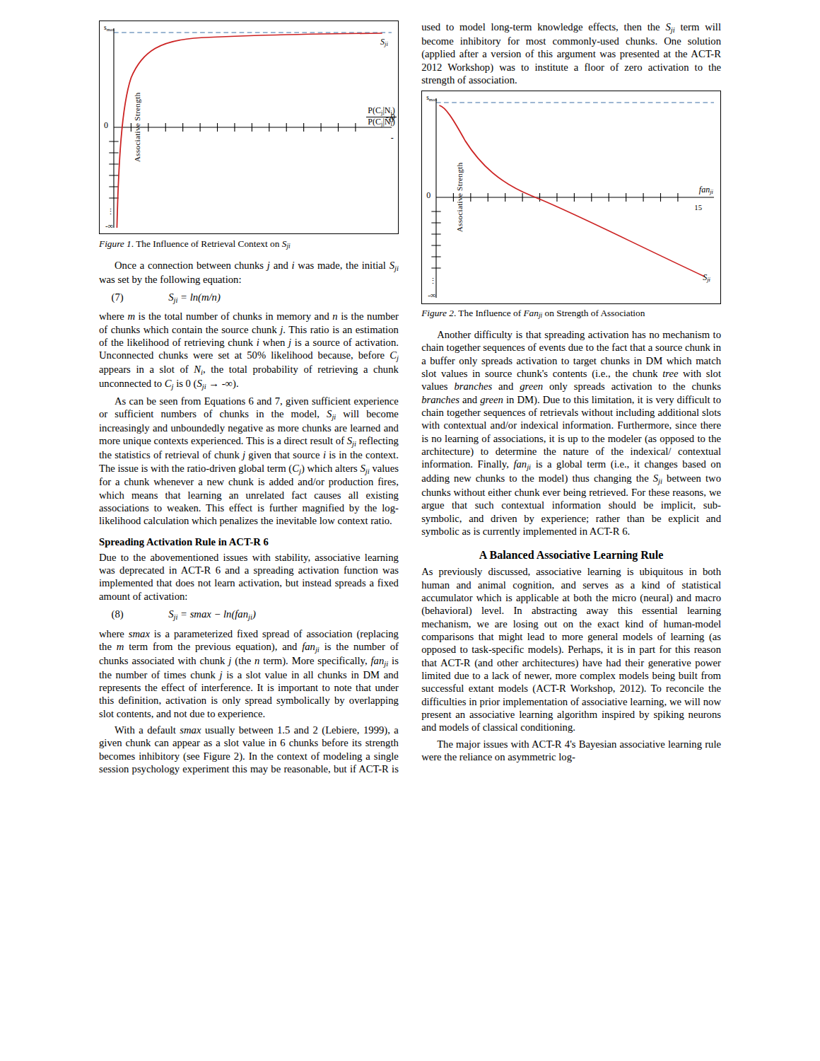Associative Strength
smax
-∞
⋮
Sji
0
-
0
0
P(Cj|Ni) P(Cj|N̄i)
Figure 1. The Influence of Retrieval Context on Sji
Once a connection between chunks j and i was made, the initial Sji was set by the following equation:
(7) Sji = ln(m/n)
where m is the total number of chunks in memory and n is the number of chunks which contain the source chunk j. This ratio is an estimation of the likelihood of retrieving chunk i when j is a source of activation. Unconnected chunks were set at 50% likelihood because, before Cj appears in a slot of Ni, the total probability of retrieving a chunk unconnected to Cj is 0 (Sji → -∞).
As can be seen from Equations 6 and 7, given sufficient experience or sufficient numbers of chunks in the model, Sji will become increasingly and unboundedly negative as more chunks are learned and more unique contexts experienced. This is a direct result of Sji reflecting the statistics of retrieval of chunk j given that source i is in the context. The issue is with the ratio-driven global term (Cj) which alters Sji values for a chunk whenever a new chunk is added and/or production fires, which means that learning an unrelated fact causes all existing associations to weaken. This effect is further magnified by the log-likelihood calculation which penalizes the inevitable low context ratio.
Spreading Activation Rule in ACT-R 6
Due to the abovementioned issues with stability, associative learning was deprecated in ACT-R 6 and a spreading activation function was implemented that does not learn activation, but instead spreads a fixed amount of activation:
(8) Sji = smax − ln(fanji)
where smax is a parameterized fixed spread of association (replacing the m term from the previous equation), and fanji is the number of chunks associated with chunk j (the n term). More specifically, fanji is the number of times chunk j is a slot value in all chunks in DM and represents the effect of interference. It is important to note that under this definition, activation is only spread symbolically by overlapping slot contents, and not due to experience.
With a default smax usually between 1.5 and 2 (Lebiere, 1999), a given chunk can appear as a slot value in 6 chunks before its strength becomes inhibitory (see Figure 2). In the context of modeling a single session psychology experiment this may be reasonable, but if ACT-R is used to model long-term knowledge effects, then the Sji term will become inhibitory for most commonly-used chunks. One solution (applied after a version of this argument was presented at the ACT-R 2012 Workshop) was to institute a floor of zero activation to the strength of association.
Associative Strength
smax
-∞
⋮
Sji
0
fanji
15
Figure 2. The Influence of Fanji on Strength of Association
Another difficulty is that spreading activation has no mechanism to chain together sequences of events due to the fact that a source chunk in a buffer only spreads activation to target chunks in DM which match slot values in source chunk's contents (i.e., the chunk tree with slot values branches and green only spreads activation to the chunks branches and green in DM). Due to this limitation, it is very difficult to chain together sequences of retrievals without including additional slots with contextual and/or indexical information. Furthermore, since there is no learning of associations, it is up to the modeler (as opposed to the architecture) to determine the nature of the indexical/ contextual information. Finally, fanji is a global term (i.e., it changes based on adding new chunks to the model) thus changing the Sji between two chunks without either chunk ever being retrieved. For these reasons, we argue that such contextual information should be implicit, sub-symbolic, and driven by experience; rather than be explicit and symbolic as is currently implemented in ACT-R 6.
A Balanced Associative Learning Rule
As previously discussed, associative learning is ubiquitous in both human and animal cognition, and serves as a kind of statistical accumulator which is applicable at both the micro (neural) and macro (behavioral) level. In abstracting away this essential learning mechanism, we are losing out on the exact kind of human-model comparisons that might lead to more general models of learning (as opposed to task-specific models). Perhaps, it is in part for this reason that ACT-R (and other architectures) have had their generative power limited due to a lack of newer, more complex models being built from successful extant models (ACT-R Workshop, 2012). To reconcile the difficulties in prior implementation of associative learning, we will now present an associative learning algorithm inspired by spiking neurons and models of classical conditioning.
The major issues with ACT-R 4's Bayesian associative learning rule were the reliance on asymmetric log-